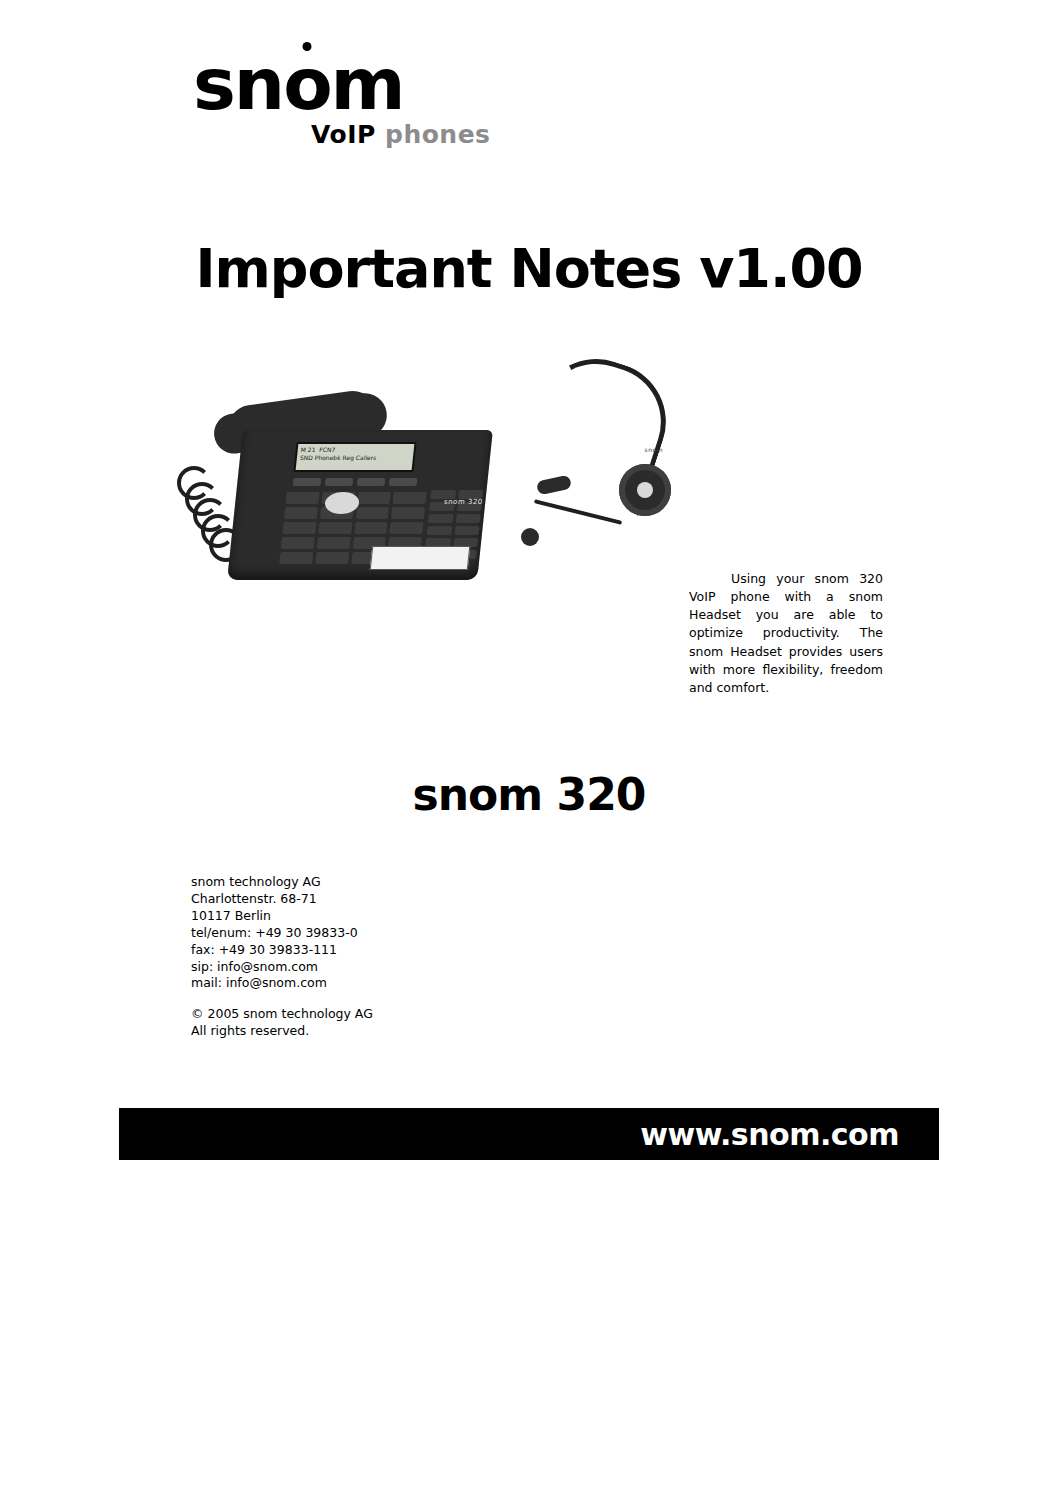snom
VoIP phones
Important Notes v1.00
M 21 FCN7
SND Phonebk Reg Callers
snom 320
snom
Using your snom 320 VoIP phone with a snom Headset you are able to optimize productivity. The snom Headset provides users with more flexibility, freedom and comfort.
snom 320
snom technology AG
Charlottenstr. 68-71
10117 Berlin
tel/enum: +49 30 39833-0
fax: +49 30 39833-111
sip: info@snom.com
mail: info@snom.com
© 2005 snom technology AG
All rights reserved.
www.snom.com